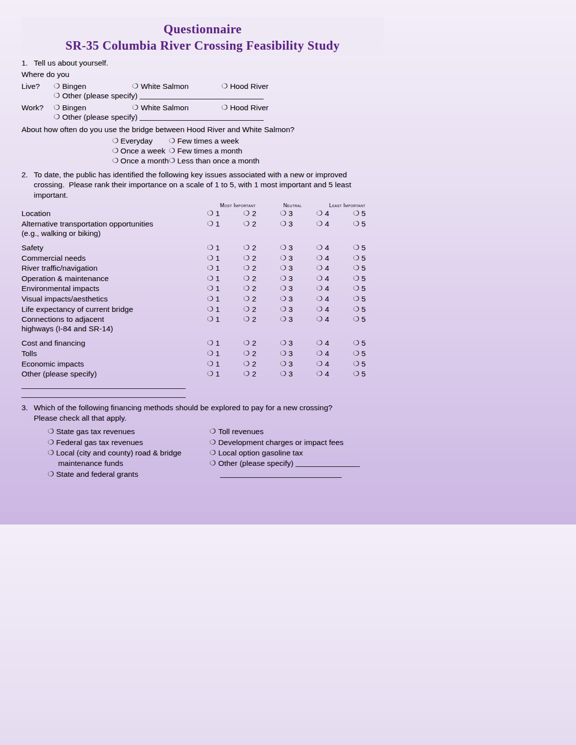Questionnaire
SR-35 Columbia River Crossing Feasibility Study
1. Tell us about yourself.
Where do you
Live?
❍Bingen
❍White Salmon
❍Hood River
❍Other (please specify)
Work?
❍Bingen
❍White Salmon
❍Hood River
❍Other (please specify)
About how often do you use the bridge between Hood River and White Salmon?
| ❍ Everyday | ❍ Few times a week |
| ❍ Once a week | ❍ Few times a month |
| ❍ Once a month | ❍ Less than once a month |
2. To date, the public has identified the following key issues associated with a new or improved
crossing. Please rank their importance on a scale of 1 to 5, with 1 most important and 5 least
important.
| | Most Important | Neutral | Least Important |
| --- | --- | --- | --- |
| Location | ❍ 1 | ❍ 2 | ❍ 3 | ❍ 4 | ❍ 5 |
| Alternative transportation opportunities (e.g., walking or biking) | ❍ 1 | ❍ 2 | ❍ 3 | ❍ 4 | ❍ 5 |
| Safety | ❍ 1 | ❍ 2 | ❍ 3 | ❍ 4 | ❍ 5 |
| Commercial needs | ❍ 1 | ❍ 2 | ❍ 3 | ❍ 4 | ❍ 5 |
| River traffic/navigation | ❍ 1 | ❍ 2 | ❍ 3 | ❍ 4 | ❍ 5 |
| Operation & maintenance | ❍ 1 | ❍ 2 | ❍ 3 | ❍ 4 | ❍ 5 |
| Environmental impacts | ❍ 1 | ❍ 2 | ❍ 3 | ❍ 4 | ❍ 5 |
| Visual impacts/aesthetics | ❍ 1 | ❍ 2 | ❍ 3 | ❍ 4 | ❍ 5 |
| Life expectancy of current bridge | ❍ 1 | ❍ 2 | ❍ 3 | ❍ 4 | ❍ 5 |
| Connections to adjacent highways (I-84 and SR-14) | ❍ 1 | ❍ 2 | ❍ 3 | ❍ 4 | ❍ 5 |
| Cost and financing | ❍ 1 | ❍ 2 | ❍ 3 | ❍ 4 | ❍ 5 |
| Tolls | ❍ 1 | ❍ 2 | ❍ 3 | ❍ 4 | ❍ 5 |
| Economic impacts | ❍ 1 | ❍ 2 | ❍ 3 | ❍ 4 | ❍ 5 |
| Other (please specify) | ❍ 1 | ❍ 2 | ❍ 3 | ❍ 4 | ❍ 5 |
3. Which of the following financing methods should be explored to pay for a new crossing?
Please check all that apply.
❍State gas tax revenues
❍Federal gas tax revenues
❍Local (city and county) road & bridge
maintenance funds
❍State and federal grants
❍Toll revenues
❍Development charges or impact fees
❍Local option gasoline tax
❍Other (please specify)